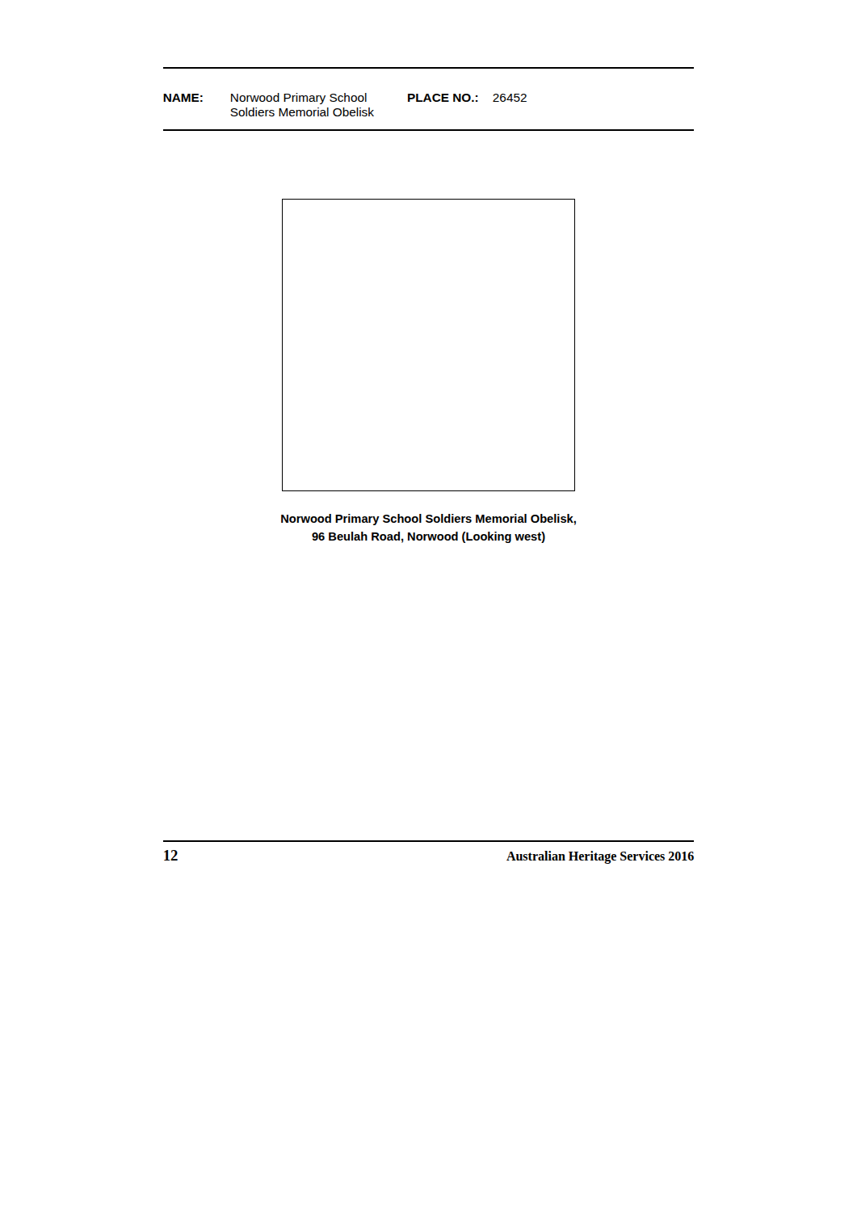| NAME: | Norwood Primary School Soldiers Memorial Obelisk | PLACE NO.: | 26452 |
Norwood Primary School Soldiers Memorial Obelisk,
96 Beulah Road, Norwood (Looking west)
12 Australian Heritage Services 2016